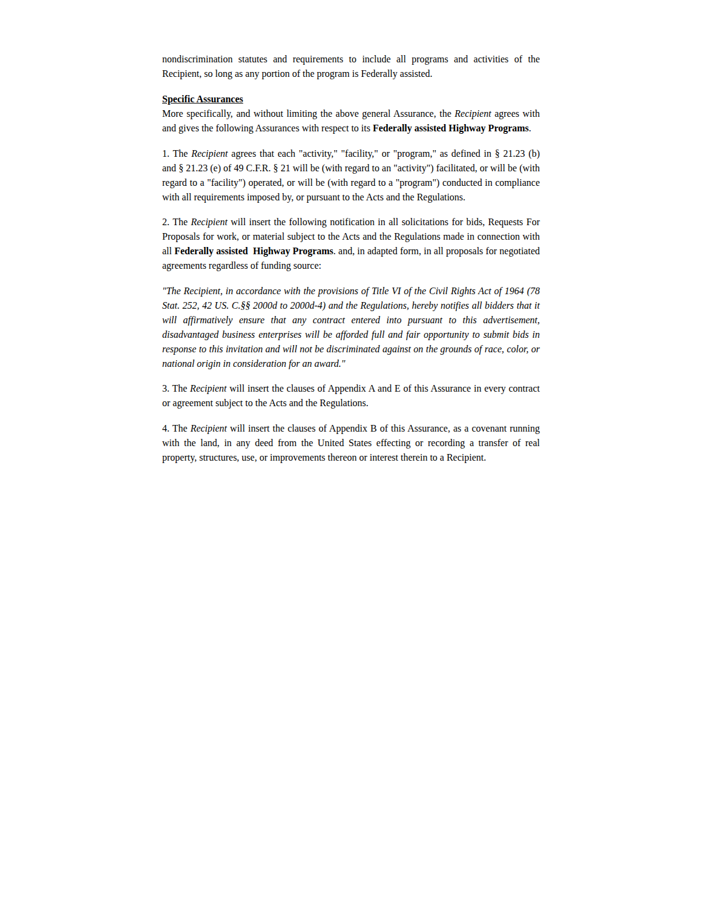nondiscrimination statutes and requirements to include all programs and activities of the Recipient, so long as any portion of the program is Federally assisted.
Specific Assurances
More specifically, and without limiting the above general Assurance, the Recipient agrees with and gives the following Assurances with respect to its Federally assisted Highway Programs.
1. The Recipient agrees that each "activity," "facility," or "program," as defined in § 21.23 (b) and § 21.23 (e) of 49 C.F.R. § 21 will be (with regard to an "activity") facilitated, or will be (with regard to a "facility") operated, or will be (with regard to a "program") conducted in compliance with all requirements imposed by, or pursuant to the Acts and the Regulations.
2. The Recipient will insert the following notification in all solicitations for bids, Requests For Proposals for work, or material subject to the Acts and the Regulations made in connection with all Federally assisted Highway Programs. and, in adapted form, in all proposals for negotiated agreements regardless of funding source:
"The Recipient, in accordance with the provisions of Title VI of the Civil Rights Act of 1964 (78 Stat. 252, 42 US. C.§§ 2000d to 2000d-4) and the Regulations, hereby notifies all bidders that it will affirmatively ensure that any contract entered into pursuant to this advertisement, disadvantaged business enterprises will be afforded full and fair opportunity to submit bids in response to this invitation and will not be discriminated against on the grounds of race, color, or national origin in consideration for an award."
3. The Recipient will insert the clauses of Appendix A and E of this Assurance in every contract or agreement subject to the Acts and the Regulations.
4. The Recipient will insert the clauses of Appendix B of this Assurance, as a covenant running with the land, in any deed from the United States effecting or recording a transfer of real property, structures, use, or improvements thereon or interest therein to a Recipient.